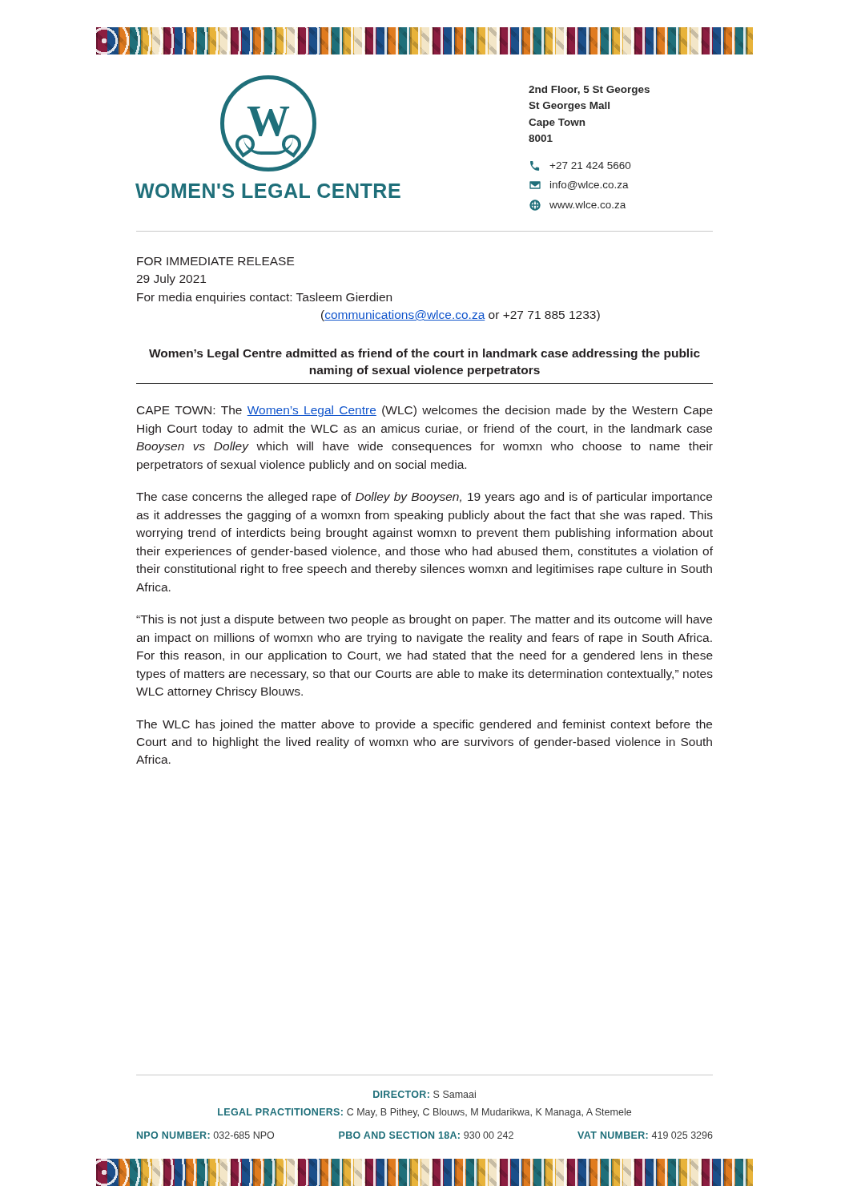W
WOMEN'S LEGAL CENTRE
2nd Floor, 5 St Georges
St Georges Mall
Cape Town
8001
+27 21 424 5660
info@wlce.co.za
www.wlce.co.za
FOR IMMEDIATE RELEASE
29 July 2021
For media enquiries contact: Tasleem Gierdien
(communications@wlce.co.za or +27 71 885 1233)
Women’s Legal Centre admitted as friend of the court in landmark case addressing the public naming of sexual violence perpetrators
CAPE TOWN: The Women’s Legal Centre (WLC) welcomes the decision made by the Western Cape High Court today to admit the WLC as an amicus curiae, or friend of the court, in the landmark case Booysen vs Dolley which will have wide consequences for womxn who choose to name their perpetrators of sexual violence publicly and on social media.
The case concerns the alleged rape of Dolley by Booysen, 19 years ago and is of particular importance as it addresses the gagging of a womxn from speaking publicly about the fact that she was raped. This worrying trend of interdicts being brought against womxn to prevent them publishing information about their experiences of gender-based violence, and those who had abused them, constitutes a violation of their constitutional right to free speech and thereby silences womxn and legitimises rape culture in South Africa.
“This is not just a dispute between two people as brought on paper. The matter and its outcome will have an impact on millions of womxn who are trying to navigate the reality and fears of rape in South Africa. For this reason, in our application to Court, we had stated that the need for a gendered lens in these types of matters are necessary, so that our Courts are able to make its determination contextually,” notes WLC attorney Chriscy Blouws.
The WLC has joined the matter above to provide a specific gendered and feminist context before the Court and to highlight the lived reality of womxn who are survivors of gender-based violence in South Africa.
DIRECTOR: S Samaai
LEGAL PRACTITIONERS: C May, B Pithey, C Blouws, M Mudarikwa, K Managa, A Stemele
NPO NUMBER: 032-685 NPO PBO AND SECTION 18A: 930 00 242 VAT NUMBER: 419 025 3296